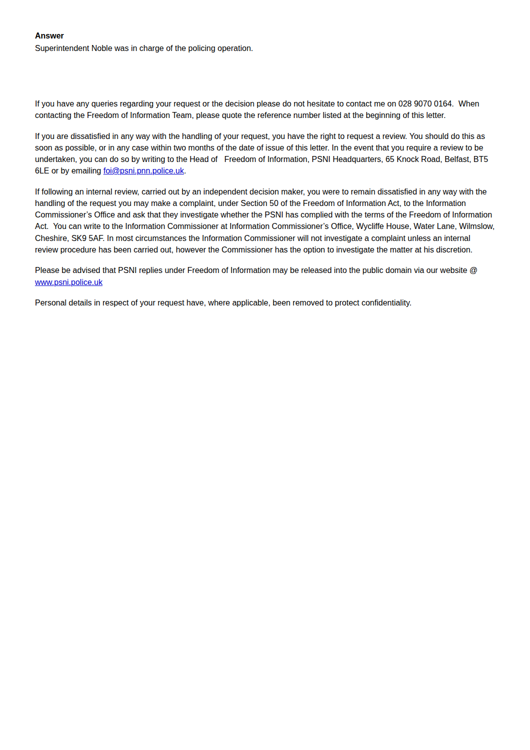Answer
Superintendent Noble was in charge of the policing operation.
If you have any queries regarding your request or the decision please do not hesitate to contact me on 028 9070 0164. When contacting the Freedom of Information Team, please quote the reference number listed at the beginning of this letter.
If you are dissatisfied in any way with the handling of your request, you have the right to request a review. You should do this as soon as possible, or in any case within two months of the date of issue of this letter. In the event that you require a review to be undertaken, you can do so by writing to the Head of Freedom of Information, PSNI Headquarters, 65 Knock Road, Belfast, BT5 6LE or by emailing foi@psni.pnn.police.uk.
If following an internal review, carried out by an independent decision maker, you were to remain dissatisfied in any way with the handling of the request you may make a complaint, under Section 50 of the Freedom of Information Act, to the Information Commissioner’s Office and ask that they investigate whether the PSNI has complied with the terms of the Freedom of Information Act. You can write to the Information Commissioner at Information Commissioner’s Office, Wycliffe House, Water Lane, Wilmslow, Cheshire, SK9 5AF. In most circumstances the Information Commissioner will not investigate a complaint unless an internal review procedure has been carried out, however the Commissioner has the option to investigate the matter at his discretion.
Please be advised that PSNI replies under Freedom of Information may be released into the public domain via our website @ www.psni.police.uk
Personal details in respect of your request have, where applicable, been removed to protect confidentiality.